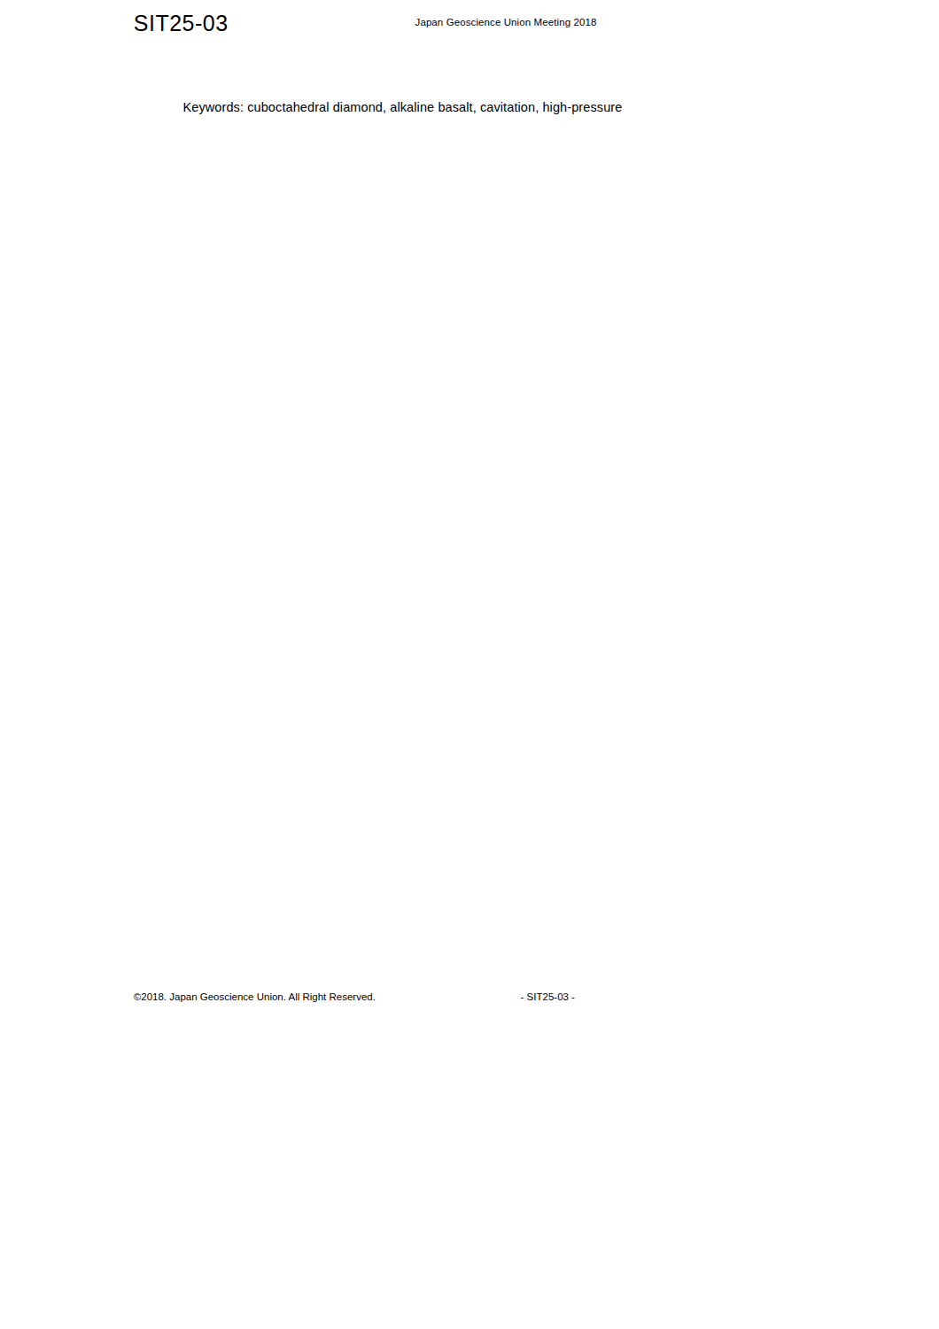SIT25-03
Japan Geoscience Union Meeting 2018
Keywords: cuboctahedral diamond, alkaline basalt, cavitation, high-pressure
©2018. Japan Geoscience Union. All Right Reserved. - SIT25-03 -